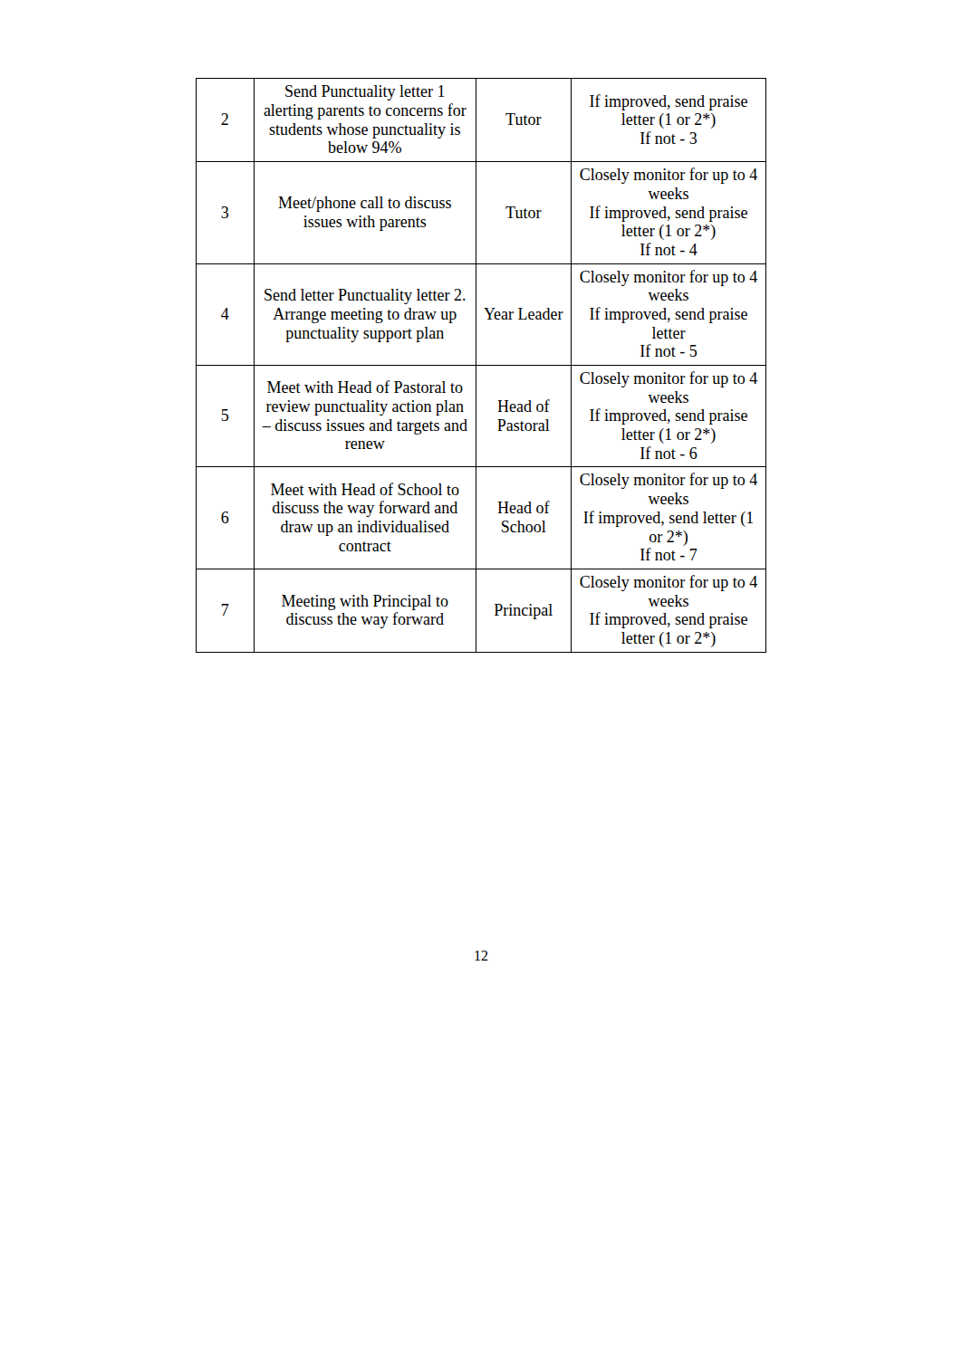| 2 | Send Punctuality letter 1 alerting parents to concerns for students whose punctuality is below 94% | Tutor | If improved, send praise letter (1 or 2*) If not - 3 |
| 3 | Meet/phone call to discuss issues with parents | Tutor | Closely monitor for up to 4 weeks If improved, send praise letter (1 or 2*) If not - 4 |
| 4 | Send letter Punctuality letter 2. Arrange meeting to draw up punctuality support plan | Year Leader | Closely monitor for up to 4 weeks If improved, send praise letter If not - 5 |
| 5 | Meet with Head of Pastoral to review punctuality action plan – discuss issues and targets and renew | Head of Pastoral | Closely monitor for up to 4 weeks If improved, send praise letter (1 or 2*) If not - 6 |
| 6 | Meet with Head of School to discuss the way forward and draw up an individualised contract | Head of School | Closely monitor for up to 4 weeks If improved, send letter (1 or 2*) If not - 7 |
| 7 | Meeting with Principal to discuss the way forward | Principal | Closely monitor for up to 4 weeks If improved, send praise letter (1 or 2*) |
12